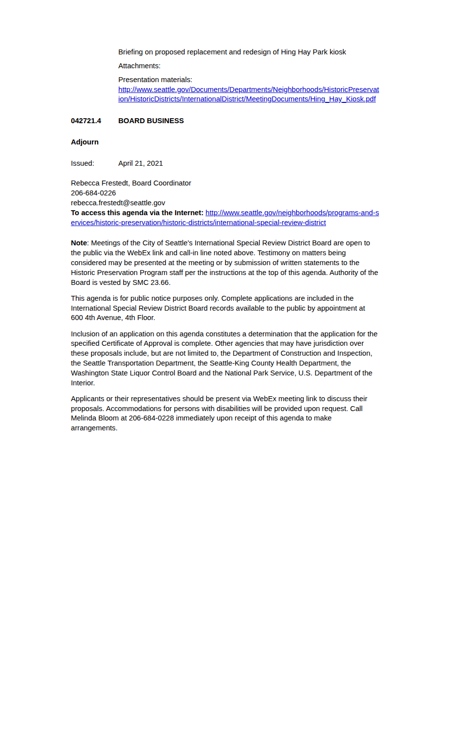Briefing on proposed replacement and redesign of Hing Hay Park kiosk
Attachments:
Presentation materials:
http://www.seattle.gov/Documents/Departments/Neighborhoods/HistoricPreservation/HistoricDistricts/InternationalDistrict/MeetingDocuments/Hing_Hay_Kiosk.pdf
042721.4 BOARD BUSINESS
Adjourn
Issued: April 21, 2021
Rebecca Frestedt, Board Coordinator
206-684-0226
rebecca.frestedt@seattle.gov
To access this agenda via the Internet: http://www.seattle.gov/neighborhoods/programs-and-services/historic-preservation/historic-districts/international-special-review-district
Note: Meetings of the City of Seattle's International Special Review District Board are open to the public via the WebEx link and call-in line noted above. Testimony on matters being considered may be presented at the meeting or by submission of written statements to the Historic Preservation Program staff per the instructions at the top of this agenda. Authority of the Board is vested by SMC 23.66.
This agenda is for public notice purposes only. Complete applications are included in the International Special Review District Board records available to the public by appointment at 600 4th Avenue, 4th Floor.
Inclusion of an application on this agenda constitutes a determination that the application for the specified Certificate of Approval is complete. Other agencies that may have jurisdiction over these proposals include, but are not limited to, the Department of Construction and Inspection, the Seattle Transportation Department, the Seattle-King County Health Department, the Washington State Liquor Control Board and the National Park Service, U.S. Department of the Interior.
Applicants or their representatives should be present via WebEx meeting link to discuss their proposals. Accommodations for persons with disabilities will be provided upon request. Call Melinda Bloom at 206-684-0228 immediately upon receipt of this agenda to make arrangements.